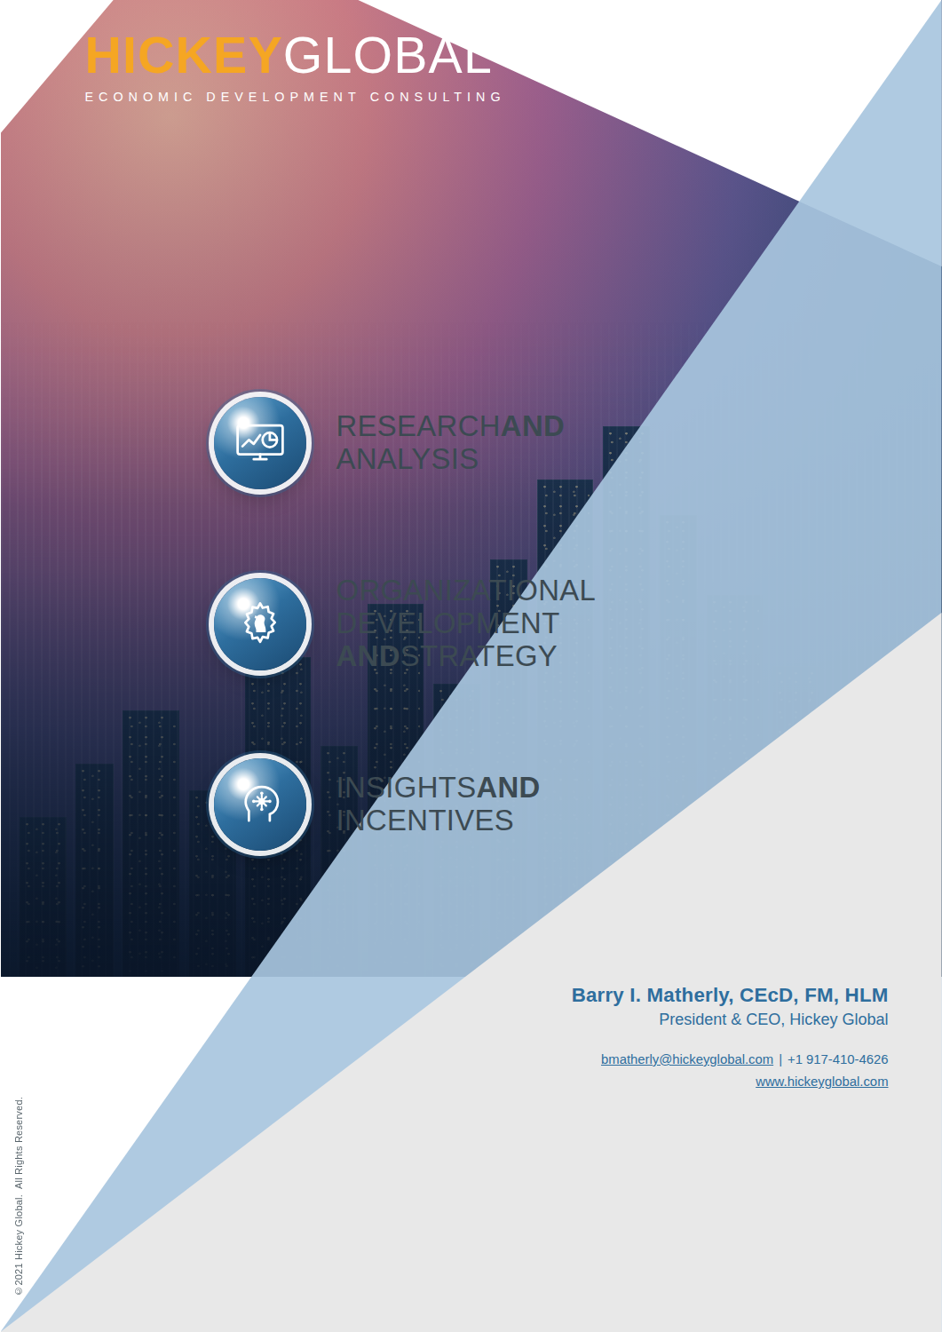HICKEY GLOBAL
ECONOMIC DEVELOPMENT CONSULTING
RESEARCHAND
ANALYSIS
ORGANIZATIONAL
DEVELOPMENT
ANDSTRATEGY
INSIGHTSAND
INCENTIVES
Barry I. Matherly, CEcD, FM, HLM
President & CEO, Hickey Global
bmatherly@hickeyglobal.com|+1 917-410-4626
www.hickeyglobal.com
©2021 Hickey Global. All Rights Reserved.